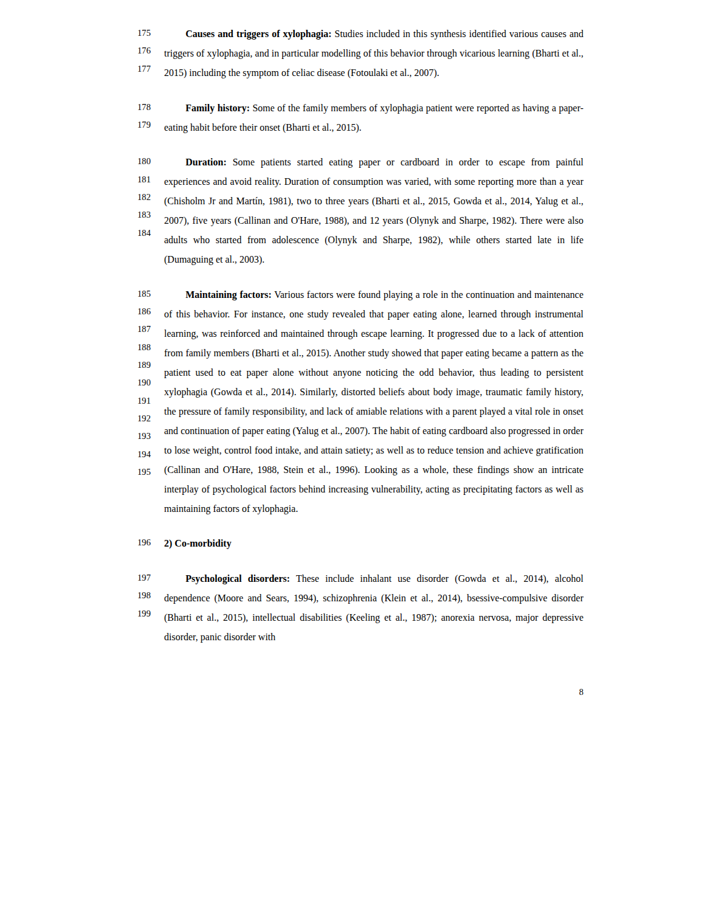175
176
177
Causes and triggers of xylophagia: Studies included in this synthesis identified various causes and triggers of xylophagia, and in particular modelling of this behavior through vicarious learning (Bharti et al., 2015) including the symptom of celiac disease (Fotoulaki et al., 2007).
178
179
Family history: Some of the family members of xylophagia patient were reported as having a paper-eating habit before their onset (Bharti et al., 2015).
180
181
182
183
184
Duration: Some patients started eating paper or cardboard in order to escape from painful experiences and avoid reality. Duration of consumption was varied, with some reporting more than a year (Chisholm Jr and Martín, 1981), two to three years (Bharti et al., 2015, Gowda et al., 2014, Yalug et al., 2007), five years (Callinan and O'Hare, 1988), and 12 years (Olynyk and Sharpe, 1982). There were also adults who started from adolescence (Olynyk and Sharpe, 1982), while others started late in life (Dumaguing et al., 2003).
185
186
187
188
189
190
191
192
193
194
195
Maintaining factors: Various factors were found playing a role in the continuation and maintenance of this behavior. For instance, one study revealed that paper eating alone, learned through instrumental learning, was reinforced and maintained through escape learning. It progressed due to a lack of attention from family members (Bharti et al., 2015). Another study showed that paper eating became a pattern as the patient used to eat paper alone without anyone noticing the odd behavior, thus leading to persistent xylophagia (Gowda et al., 2014). Similarly, distorted beliefs about body image, traumatic family history, the pressure of family responsibility, and lack of amiable relations with a parent played a vital role in onset and continuation of paper eating (Yalug et al., 2007). The habit of eating cardboard also progressed in order to lose weight, control food intake, and attain satiety; as well as to reduce tension and achieve gratification (Callinan and O'Hare, 1988, Stein et al., 1996). Looking as a whole, these findings show an intricate interplay of psychological factors behind increasing vulnerability, acting as precipitating factors as well as maintaining factors of xylophagia.
196
2) Co-morbidity
197
198
199
Psychological disorders: These include inhalant use disorder (Gowda et al., 2014), alcohol dependence (Moore and Sears, 1994), schizophrenia (Klein et al., 2014), bsessive-compulsive disorder (Bharti et al., 2015), intellectual disabilities (Keeling et al., 1987); anorexia nervosa, major depressive disorder, panic disorder with
8